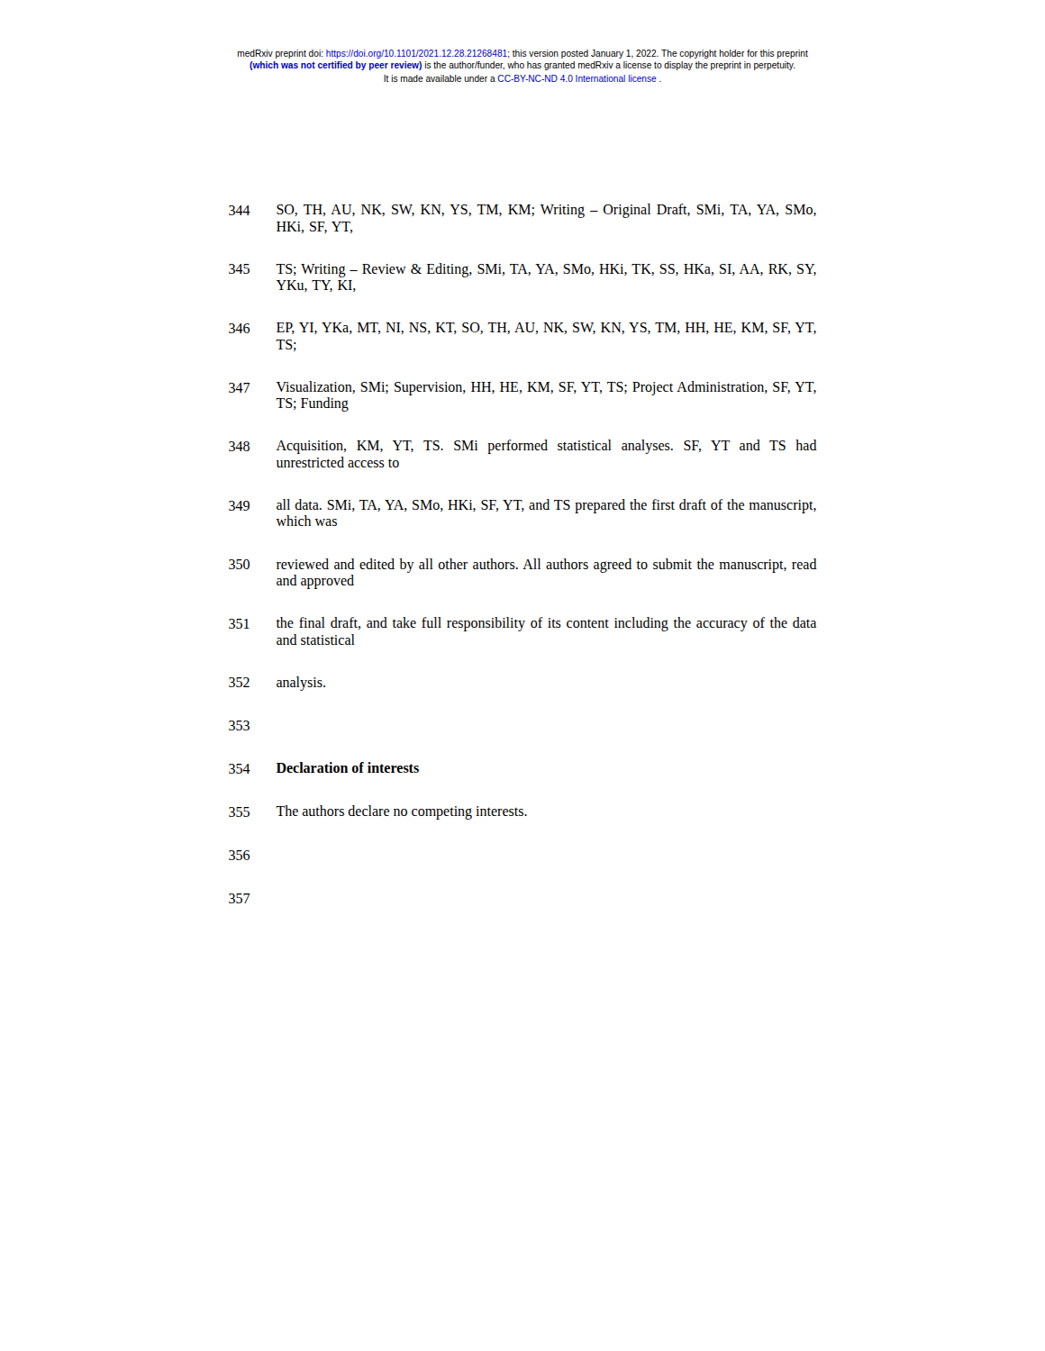medRxiv preprint doi: https://doi.org/10.1101/2021.12.28.21268481; this version posted January 1, 2022. The copyright holder for this preprint
(which was not certified by peer review) is the author/funder, who has granted medRxiv a license to display the preprint in perpetuity.
It is made available under a CC-BY-NC-ND 4.0 International license .
344
SO, TH, AU, NK, SW, KN, YS, TM, KM; Writing – Original Draft, SMi, TA, YA, SMo, HKi, SF, YT,
345
TS; Writing – Review & Editing, SMi, TA, YA, SMo, HKi, TK, SS, HKa, SI, AA, RK, SY, YKu, TY, KI,
346
EP, YI, YKa, MT, NI, NS, KT, SO, TH, AU, NK, SW, KN, YS, TM, HH, HE, KM, SF, YT, TS;
347
Visualization, SMi; Supervision, HH, HE, KM, SF, YT, TS; Project Administration, SF, YT, TS; Funding
348
Acquisition, KM, YT, TS. SMi performed statistical analyses. SF, YT and TS had unrestricted access to
349
all data. SMi, TA, YA, SMo, HKi, SF, YT, and TS prepared the first draft of the manuscript, which was
350
reviewed and edited by all other authors. All authors agreed to submit the manuscript, read and approved
351
the final draft, and take full responsibility of its content including the accuracy of the data and statistical
352
analysis.
353
354
Declaration of interests
355
The authors declare no competing interests.
356
357